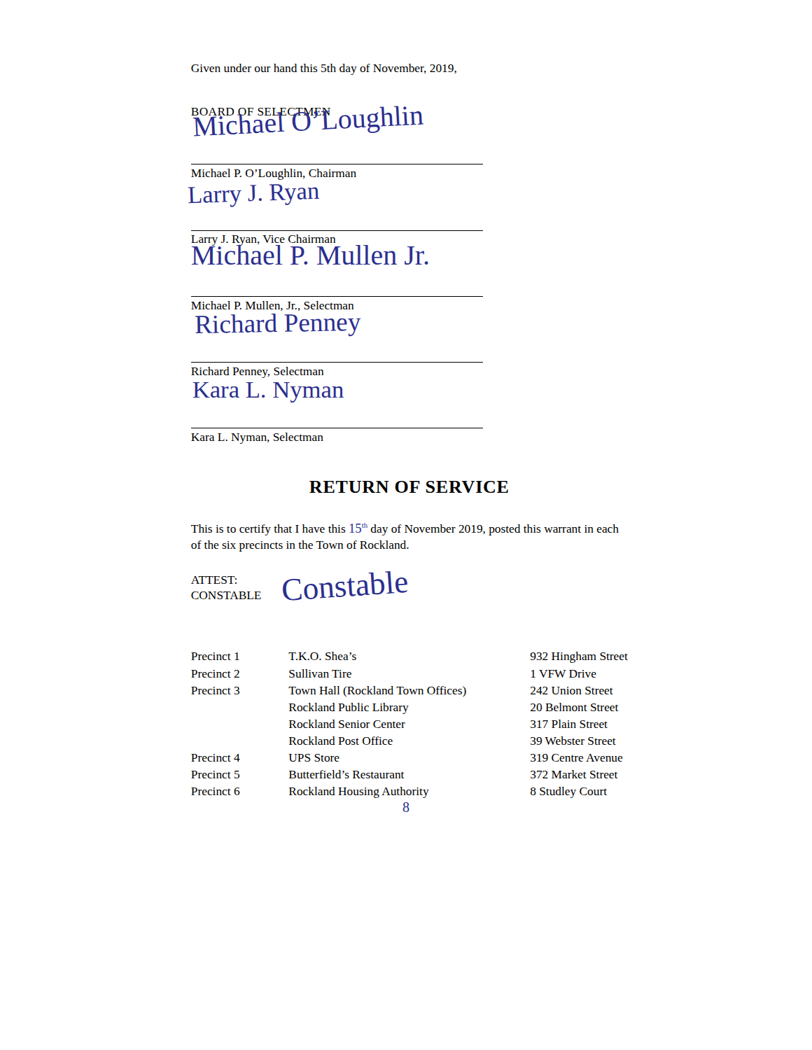Given under our hand this 5th day of November, 2019,
BOARD OF SELECTMEN
Michael O’Loughlin
Michael P. O’Loughlin, Chairman
Larry J. Ryan
Larry J. Ryan, Vice Chairman
Michael P. Mullen Jr.
Michael P. Mullen, Jr., Selectman
Richard Penney
Richard Penney, Selectman
Kara L. Nyman
Kara L. Nyman, Selectman
RETURN OF SERVICE
This is to certify that I have this 15th day of November 2019, posted this warrant in each of the six precincts in the Town of Rockland.
ATTEST:
CONSTABLE
Constable
| Precinct 1 | T.K.O. Shea’s | 932 Hingham Street |
| Precinct 2 | Sullivan Tire | 1 VFW Drive |
| Precinct 3 | Town Hall (Rockland Town Offices) | 242 Union Street |
| | Rockland Public Library | 20 Belmont Street |
| | Rockland Senior Center | 317 Plain Street |
| | Rockland Post Office | 39 Webster Street |
| Precinct 4 | UPS Store | 319 Centre Avenue |
| Precinct 5 | Butterfield’s Restaurant | 372 Market Street |
| Precinct 6 | Rockland Housing Authority | 8 Studley Court |
8